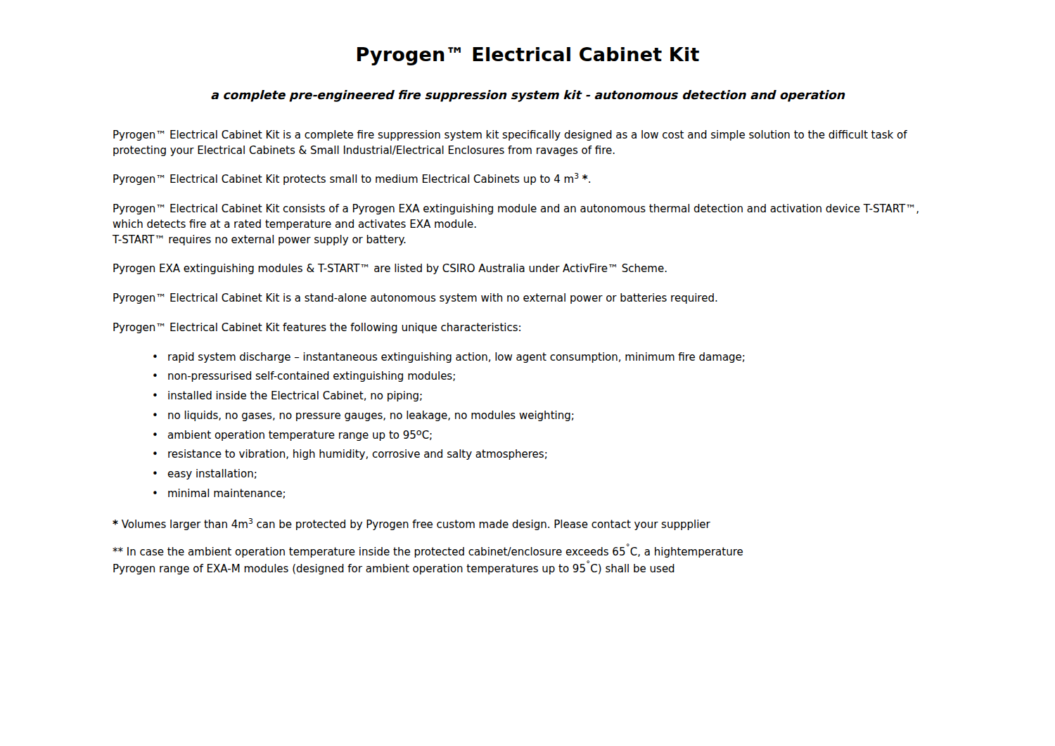Pyrogen™ Electrical Cabinet Kit
a complete pre-engineered fire suppression system kit - autonomous detection and operation
Pyrogen™ Electrical Cabinet Kit is a complete fire suppression system kit specifically designed as a low cost and simple solution to the difficult task of protecting your Electrical Cabinets & Small Industrial/Electrical Enclosures from ravages of fire.
Pyrogen™ Electrical Cabinet Kit protects small to medium Electrical Cabinets up to 4 m3 *.
Pyrogen™ Electrical Cabinet Kit consists of a Pyrogen EXA extinguishing module and an autonomous thermal detection and activation device T-START™, which detects fire at a rated temperature and activates EXA module.
T-START™ requires no external power supply or battery.
Pyrogen EXA extinguishing modules & T-START™ are listed by CSIRO Australia under ActivFire™ Scheme.
Pyrogen™ Electrical Cabinet Kit is a stand-alone autonomous system with no external power or batteries required.
Pyrogen™ Electrical Cabinet Kit features the following unique characteristics:
rapid system discharge – instantaneous extinguishing action, low agent consumption, minimum fire damage;
non-pressurised self-contained extinguishing modules;
installed inside the Electrical Cabinet, no piping;
no liquids, no gases, no pressure gauges, no leakage, no modules weighting;
ambient operation temperature range up to 95o C;
resistance to vibration, high humidity, corrosive and salty atmospheres;
easy installation;
minimal maintenance;
* Volumes larger than 4m3 can be protected by Pyrogen free custom made design. Please contact your suppplier
** In case the ambient operation temperature inside the protected cabinet/enclosure exceeds 65˚C, a hightemperature Pyrogen range of EXA-M modules (designed for ambient operation temperatures up to 95˚C) shall be used